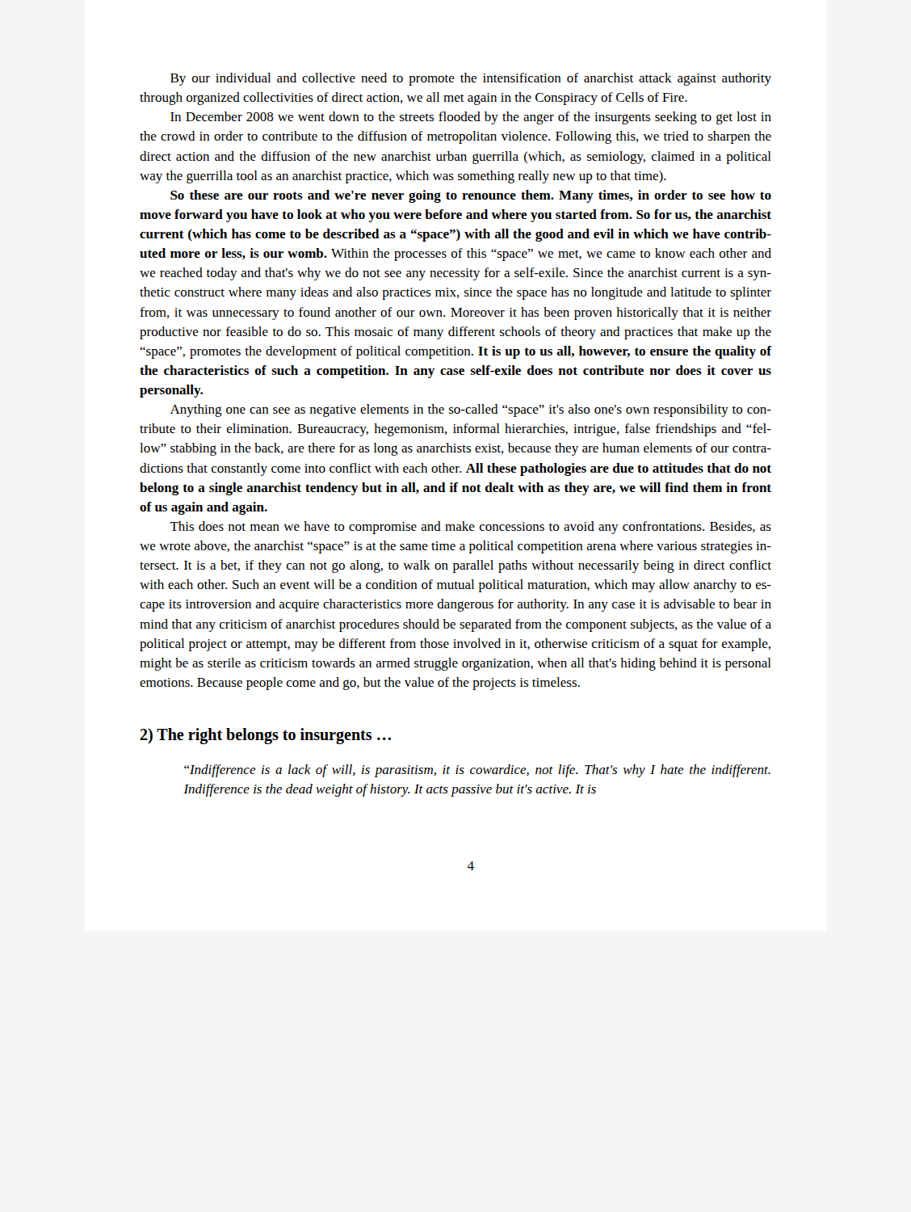By our individual and collective need to promote the intensification of anarchist attack against authority through organized collectivities of direct action, we all met again in the Conspiracy of Cells of Fire.
In December 2008 we went down to the streets flooded by the anger of the insurgents seeking to get lost in the crowd in order to contribute to the diffusion of metropolitan violence. Following this, we tried to sharpen the direct action and the diffusion of the new anarchist urban guerrilla (which, as semiology, claimed in a political way the guerrilla tool as an anarchist practice, which was something really new up to that time).
So these are our roots and we're never going to renounce them. Many times, in order to see how to move forward you have to look at who you were before and where you started from. So for us, the anarchist current (which has come to be described as a “space”) with all the good and evil in which we have contributed more or less, is our womb. Within the processes of this “space” we met, we came to know each other and we reached today and that's why we do not see any necessity for a self-exile. Since the anarchist current is a synthetic construct where many ideas and also practices mix, since the space has no longitude and latitude to splinter from, it was unnecessary to found another of our own. Moreover it has been proven historically that it is neither productive nor feasible to do so. This mosaic of many different schools of theory and practices that make up the “space”, promotes the development of political competition. It is up to us all, however, to ensure the quality of the characteristics of such a competition. In any case self-exile does not contribute nor does it cover us personally.
Anything one can see as negative elements in the so-called “space” it's also one's own responsibility to contribute to their elimination. Bureaucracy, hegemonism, informal hierarchies, intrigue, false friendships and “fellow” stabbing in the back, are there for as long as anarchists exist, because they are human elements of our contradictions that constantly come into conflict with each other. All these pathologies are due to attitudes that do not belong to a single anarchist tendency but in all, and if not dealt with as they are, we will find them in front of us again and again.
This does not mean we have to compromise and make concessions to avoid any confrontations. Besides, as we wrote above, the anarchist “space” is at the same time a political competition arena where various strategies intersect. It is a bet, if they can not go along, to walk on parallel paths without necessarily being in direct conflict with each other. Such an event will be a condition of mutual political maturation, which may allow anarchy to escape its introversion and acquire characteristics more dangerous for authority. In any case it is advisable to bear in mind that any criticism of anarchist procedures should be separated from the component subjects, as the value of a political project or attempt, may be different from those involved in it, otherwise criticism of a squat for example, might be as sterile as criticism towards an armed struggle organization, when all that's hiding behind it is personal emotions. Because people come and go, but the value of the projects is timeless.
2) The right belongs to insurgents …
“Indifference is a lack of will, is parasitism, it is cowardice, not life. That's why I hate the indifferent. Indifference is the dead weight of history. It acts passive but it's active. It is
4